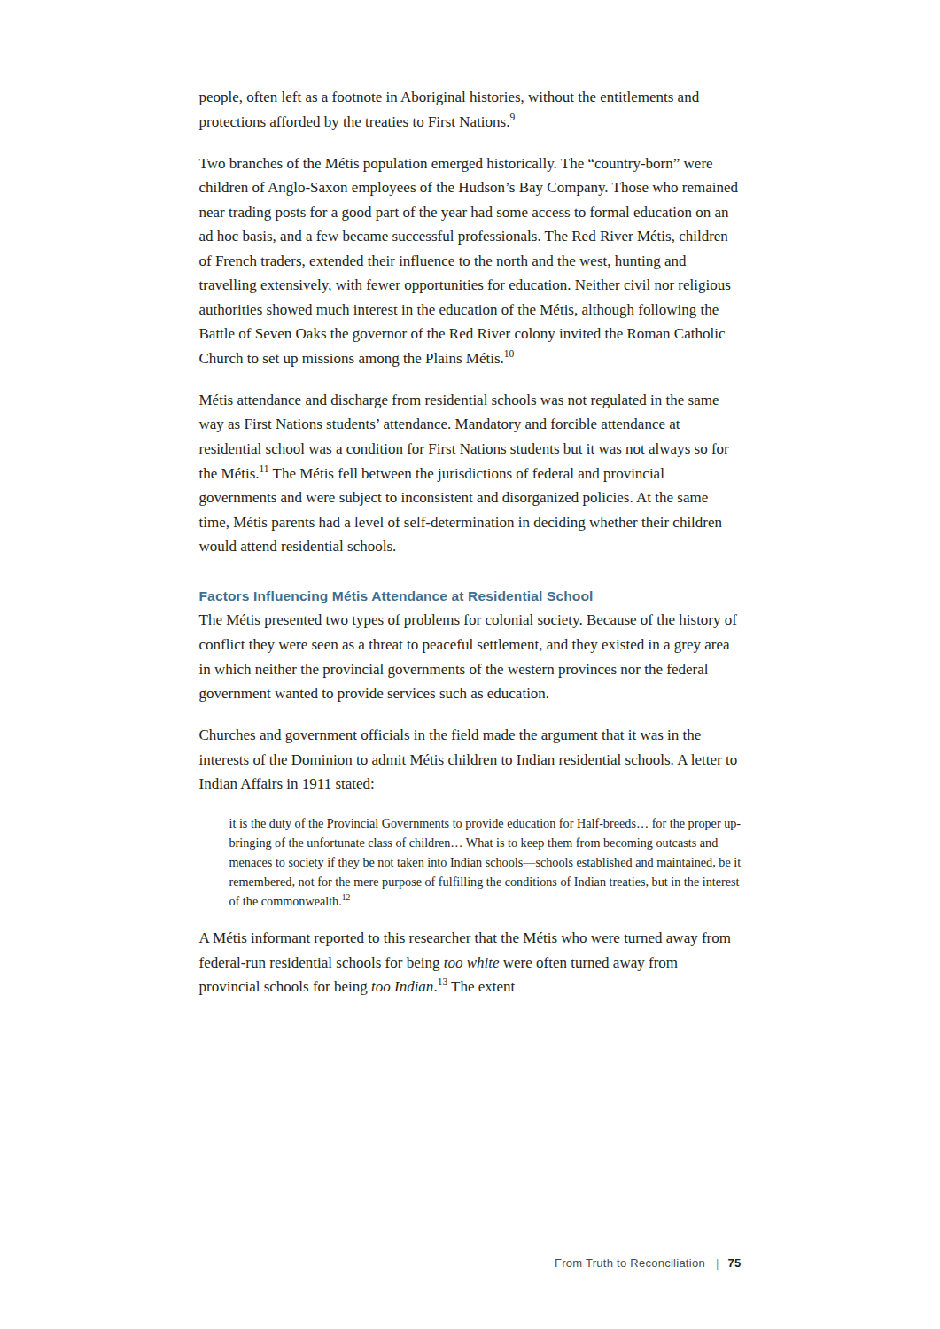people, often left as a footnote in Aboriginal histories, without the entitlements and protections afforded by the treaties to First Nations.9
Two branches of the Métis population emerged historically. The “country-born” were children of Anglo-Saxon employees of the Hudson’s Bay Company. Those who remained near trading posts for a good part of the year had some access to formal education on an ad hoc basis, and a few became successful professionals. The Red River Métis, children of French traders, extended their influence to the north and the west, hunting and travelling extensively, with fewer opportunities for education. Neither civil nor religious authorities showed much interest in the education of the Métis, although following the Battle of Seven Oaks the governor of the Red River colony invited the Roman Catholic Church to set up missions among the Plains Métis.10
Métis attendance and discharge from residential schools was not regulated in the same way as First Nations students’ attendance. Mandatory and forcible attendance at residential school was a condition for First Nations students but it was not always so for the Métis.11 The Métis fell between the jurisdictions of federal and provincial governments and were subject to inconsistent and disorganized policies. At the same time, Métis parents had a level of self-determination in deciding whether their children would attend residential schools.
Factors Influencing Métis Attendance at Residential School
The Métis presented two types of problems for colonial society. Because of the history of conflict they were seen as a threat to peaceful settlement, and they existed in a grey area in which neither the provincial governments of the western provinces nor the federal government wanted to provide services such as education.
Churches and government officials in the field made the argument that it was in the interests of the Dominion to admit Métis children to Indian residential schools. A letter to Indian Affairs in 1911 stated:
it is the duty of the Provincial Governments to provide education for Half-breeds… for the proper up-bringing of the unfortunate class of children… What is to keep them from becoming outcasts and menaces to society if they be not taken into Indian schools—schools established and maintained, be it remembered, not for the mere purpose of fulfilling the conditions of Indian treaties, but in the interest of the commonwealth.12
A Métis informant reported to this researcher that the Métis who were turned away from federal-run residential schools for being too white were often turned away from provincial schools for being too Indian.13 The extent
From Truth to Reconciliation|75